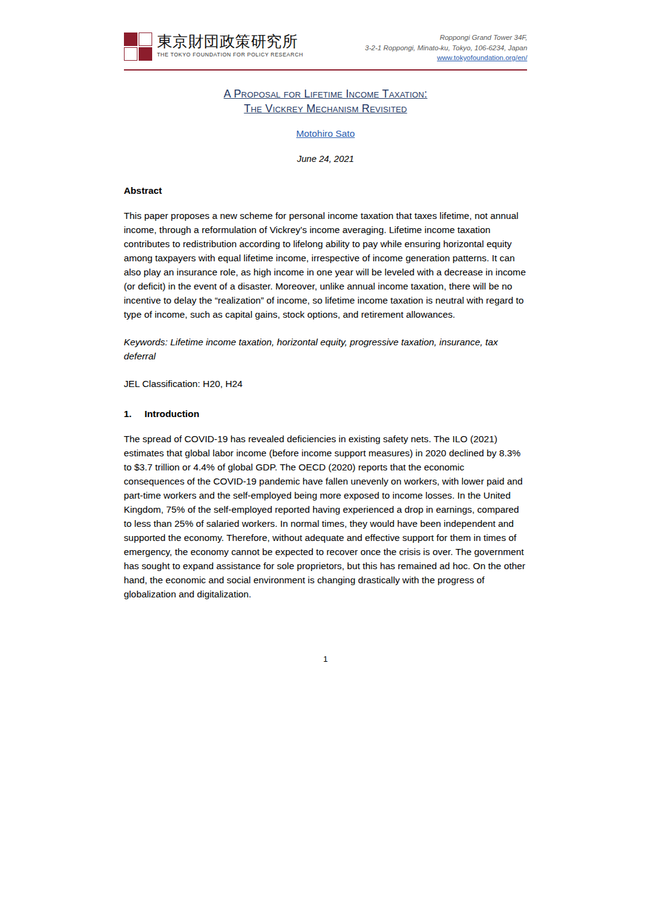東京財団政策研究所 The Tokyo Foundation for Policy Research
Roppongi Grand Tower 34F,
3-2-1 Roppongi, Minato-ku, Tokyo, 106-6234, Japan
www.tokyofoundation.org/en/
A Proposal for Lifetime Income Taxation: The Vickrey Mechanism Revisited
Motohiro Sato
June 24, 2021
Abstract
This paper proposes a new scheme for personal income taxation that taxes lifetime, not annual income, through a reformulation of Vickrey’s income averaging. Lifetime income taxation contributes to redistribution according to lifelong ability to pay while ensuring horizontal equity among taxpayers with equal lifetime income, irrespective of income generation patterns. It can also play an insurance role, as high income in one year will be leveled with a decrease in income (or deficit) in the event of a disaster. Moreover, unlike annual income taxation, there will be no incentive to delay the “realization” of income, so lifetime income taxation is neutral with regard to type of income, such as capital gains, stock options, and retirement allowances.
Keywords: Lifetime income taxation, horizontal equity, progressive taxation, insurance, tax deferral
JEL Classification: H20, H24
1. Introduction
The spread of COVID-19 has revealed deficiencies in existing safety nets. The ILO (2021) estimates that global labor income (before income support measures) in 2020 declined by 8.3% to $3.7 trillion or 4.4% of global GDP. The OECD (2020) reports that the economic consequences of the COVID-19 pandemic have fallen unevenly on workers, with lower paid and part-time workers and the self-employed being more exposed to income losses. In the United Kingdom, 75% of the self-employed reported having experienced a drop in earnings, compared to less than 25% of salaried workers. In normal times, they would have been independent and supported the economy. Therefore, without adequate and effective support for them in times of emergency, the economy cannot be expected to recover once the crisis is over. The government has sought to expand assistance for sole proprietors, but this has remained ad hoc. On the other hand, the economic and social environment is changing drastically with the progress of globalization and digitalization.
1